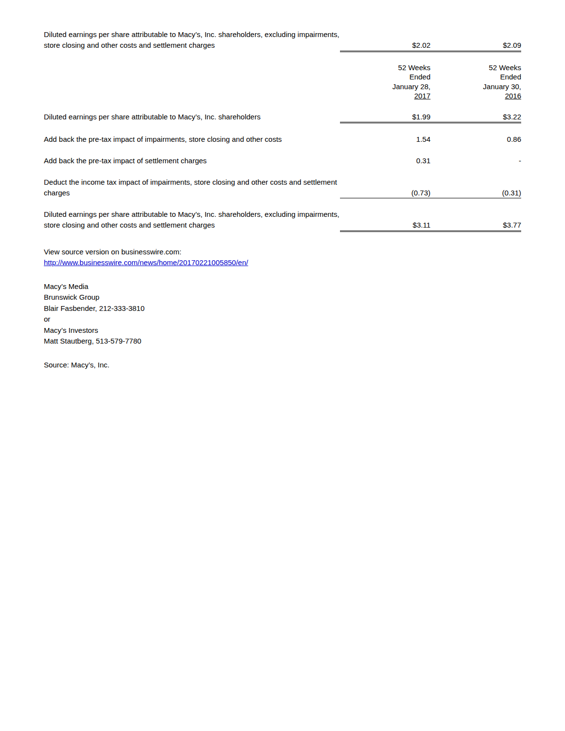| Diluted earnings per share attributable to Macy’s, Inc. shareholders, excluding impairments, store closing and other costs and settlement charges | $2.02 | $2.09 |
| | 52 Weeks Ended January 28, 2017 | 52 Weeks Ended January 30, 2016 |
| Diluted earnings per share attributable to Macy’s, Inc. shareholders | $1.99 | $3.22 |
| Add back the pre-tax impact of impairments, store closing and other costs | 1.54 | 0.86 |
| Add back the pre-tax impact of settlement charges | 0.31 | - |
| Deduct the income tax impact of impairments, store closing and other costs and settlement charges | (0.73) | (0.31) |
| Diluted earnings per share attributable to Macy’s, Inc. shareholders, excluding impairments, store closing and other costs and settlement charges | $3.11 | $3.77 |
View source version on businesswire.com:
http://www.businesswire.com/news/home/20170221005850/en/
Macy’s Media
Brunswick Group
Blair Fasbender, 212-333-3810
or
Macy’s Investors
Matt Stautberg, 513-579-7780
Source: Macy’s, Inc.